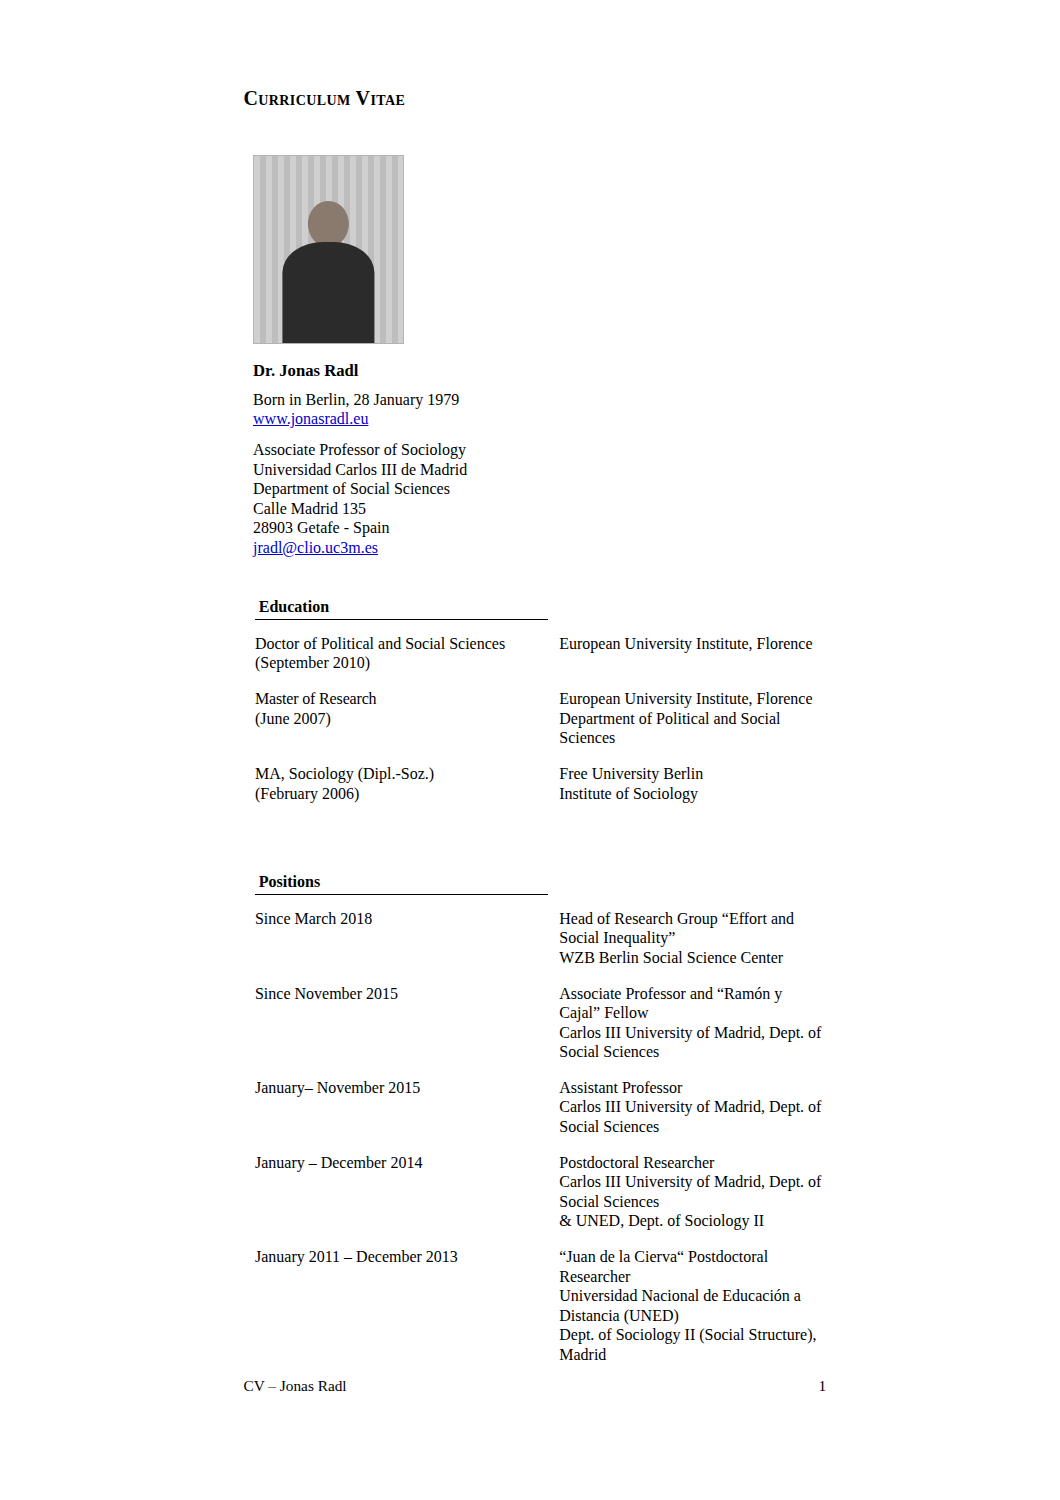Curriculum Vitae
Dr. Jonas Radl
Born in Berlin, 28 January 1979
www.jonasradl.eu
Associate Professor of Sociology
Universidad Carlos III de Madrid
Department of Social Sciences
Calle Madrid 135
28903 Getafe - Spain
jradl@clio.uc3m.es
Education
| Doctor of Political and Social Sciences (September 2010) | European University Institute, Florence |
| Master of Research (June 2007) | European University Institute, Florence Department of Political and Social Sciences |
| MA, Sociology (Dipl.-Soz.) (February 2006) | Free University Berlin Institute of Sociology |
Positions
| Since March 2018 | Head of Research Group “Effort and Social Inequality” WZB Berlin Social Science Center |
| Since November 2015 | Associate Professor and “Ramón y Cajal” Fellow Carlos III University of Madrid, Dept. of Social Sciences |
| January– November 2015 | Assistant Professor Carlos III University of Madrid, Dept. of Social Sciences |
| January – December 2014 | Postdoctoral Researcher Carlos III University of Madrid, Dept. of Social Sciences & UNED, Dept. of Sociology II |
| January 2011 – December 2013 | “Juan de la Cierva“ Postdoctoral Researcher Universidad Nacional de Educación a Distancia (UNED) Dept. of Sociology II (Social Structure), Madrid |
CV – Jonas Radl 1